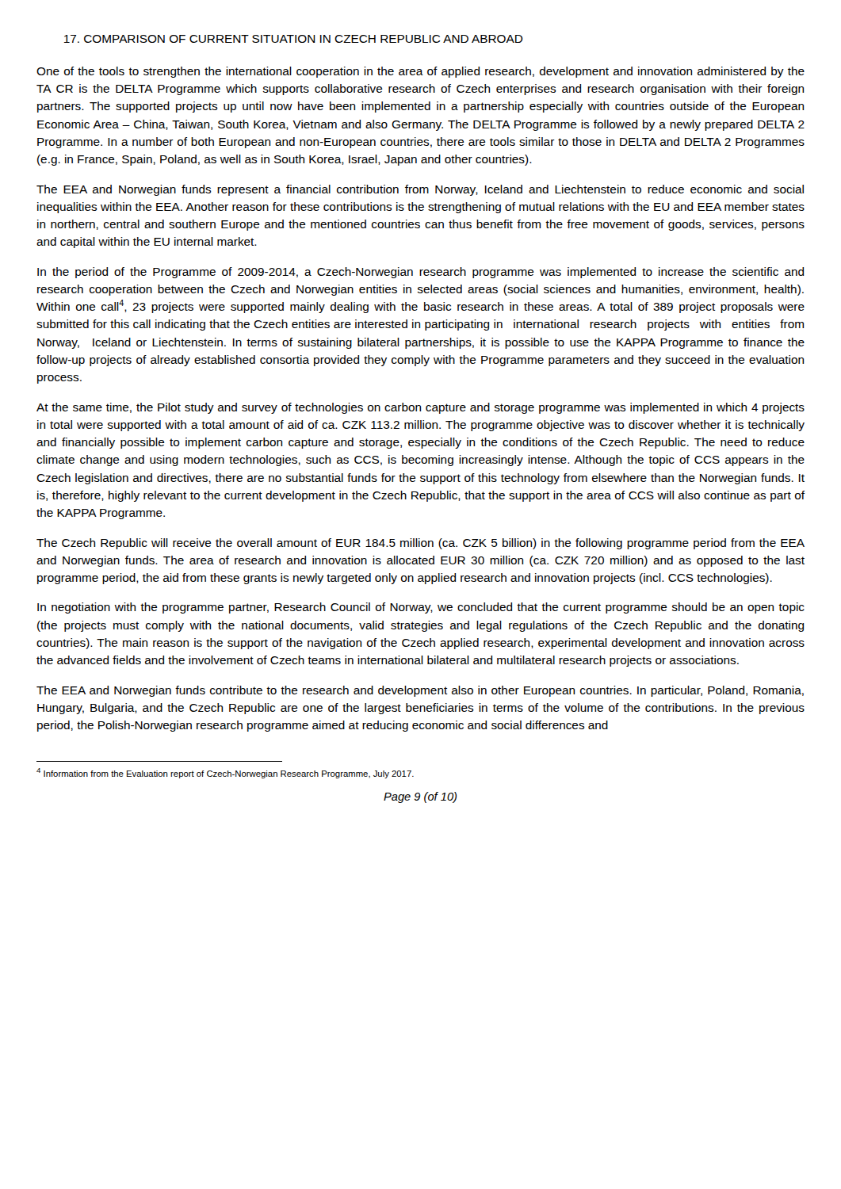17. COMPARISON OF CURRENT SITUATION IN CZECH REPUBLIC AND ABROAD
One of the tools to strengthen the international cooperation in the area of applied research, development and innovation administered by the TA CR is the DELTA Programme which supports collaborative research of Czech enterprises and research organisation with their foreign partners. The supported projects up until now have been implemented in a partnership especially with countries outside of the European Economic Area – China, Taiwan, South Korea, Vietnam and also Germany. The DELTA Programme is followed by a newly prepared DELTA 2 Programme. In a number of both European and non-European countries, there are tools similar to those in DELTA and DELTA 2 Programmes (e.g. in France, Spain, Poland, as well as in South Korea, Israel, Japan and other countries).
The EEA and Norwegian funds represent a financial contribution from Norway, Iceland and Liechtenstein to reduce economic and social inequalities within the EEA. Another reason for these contributions is the strengthening of mutual relations with the EU and EEA member states in northern, central and southern Europe and the mentioned countries can thus benefit from the free movement of goods, services, persons and capital within the EU internal market.
In the period of the Programme of 2009-2014, a Czech-Norwegian research programme was implemented to increase the scientific and research cooperation between the Czech and Norwegian entities in selected areas (social sciences and humanities, environment, health). Within one call4, 23 projects were supported mainly dealing with the basic research in these areas. A total of 389 project proposals were submitted for this call indicating that the Czech entities are interested in participating in international research projects with entities from Norway, Iceland or Liechtenstein. In terms of sustaining bilateral partnerships, it is possible to use the KAPPA Programme to finance the follow-up projects of already established consortia provided they comply with the Programme parameters and they succeed in the evaluation process.
At the same time, the Pilot study and survey of technologies on carbon capture and storage programme was implemented in which 4 projects in total were supported with a total amount of aid of ca. CZK 113.2 million. The programme objective was to discover whether it is technically and financially possible to implement carbon capture and storage, especially in the conditions of the Czech Republic. The need to reduce climate change and using modern technologies, such as CCS, is becoming increasingly intense. Although the topic of CCS appears in the Czech legislation and directives, there are no substantial funds for the support of this technology from elsewhere than the Norwegian funds. It is, therefore, highly relevant to the current development in the Czech Republic, that the support in the area of CCS will also continue as part of the KAPPA Programme.
The Czech Republic will receive the overall amount of EUR 184.5 million (ca. CZK 5 billion) in the following programme period from the EEA and Norwegian funds. The area of research and innovation is allocated EUR 30 million (ca. CZK 720 million) and as opposed to the last programme period, the aid from these grants is newly targeted only on applied research and innovation projects (incl. CCS technologies).
In negotiation with the programme partner, Research Council of Norway, we concluded that the current programme should be an open topic (the projects must comply with the national documents, valid strategies and legal regulations of the Czech Republic and the donating countries). The main reason is the support of the navigation of the Czech applied research, experimental development and innovation across the advanced fields and the involvement of Czech teams in international bilateral and multilateral research projects or associations.
The EEA and Norwegian funds contribute to the research and development also in other European countries. In particular, Poland, Romania, Hungary, Bulgaria, and the Czech Republic are one of the largest beneficiaries in terms of the volume of the contributions. In the previous period, the Polish-Norwegian research programme aimed at reducing economic and social differences and
4 Information from the Evaluation report of Czech-Norwegian Research Programme, July 2017.
Page 9 (of 10)